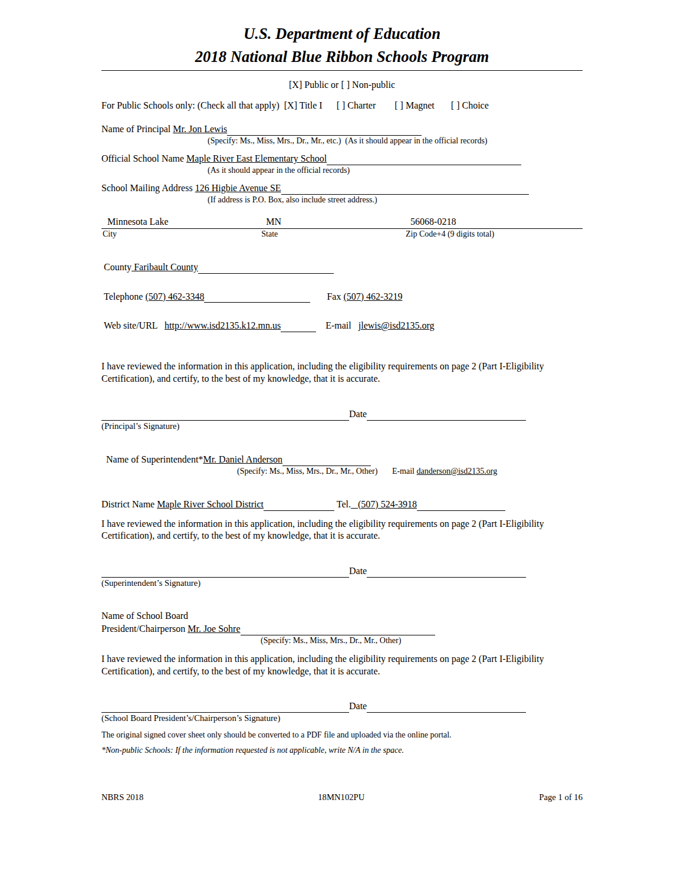U.S. Department of Education
2018 National Blue Ribbon Schools Program
[X] Public or [ ] Non-public
For Public Schools only: (Check all that apply) [X] Title I [ ] Charter [ ] Magnet [ ] Choice
Name of Principal Mr. Jon Lewis
(Specify: Ms., Miss, Mrs., Dr., Mr., etc.) (As it should appear in the official records)
Official School Name Maple River East Elementary School
(As it should appear in the official records)
School Mailing Address 126 Higbie Avenue SE
(If address is P.O. Box, also include street address.)
| Minnesota Lake | MN | 56068-0218 |
| City | State | Zip Code+4 (9 digits total) |
County Faribault County
Telephone (507) 462-3348 Fax (507) 462-3219
Web site/URL http://www.isd2135.k12.mn.us E-mail jlewis@isd2135.org
I have reviewed the information in this application, including the eligibility requirements on page 2 (Part I-Eligibility Certification), and certify, to the best of my knowledge, that it is accurate.
Date
(Principal’s Signature)
Name of Superintendent*Mr. Daniel Anderson
(Specify: Ms., Miss, Mrs., Dr., Mr., Other) E-mail danderson@isd2135.org
District Name Maple River School District Tel. (507) 524-3918
I have reviewed the information in this application, including the eligibility requirements on page 2 (Part I-Eligibility Certification), and certify, to the best of my knowledge, that it is accurate.
Date
(Superintendent’s Signature)
Name of School Board
President/Chairperson Mr. Joe Sohre
(Specify: Ms., Miss, Mrs., Dr., Mr., Other)
I have reviewed the information in this application, including the eligibility requirements on page 2 (Part I-Eligibility Certification), and certify, to the best of my knowledge, that it is accurate.
Date
(School Board President’s/Chairperson’s Signature)
The original signed cover sheet only should be converted to a PDF file and uploaded via the online portal.
*Non-public Schools: If the information requested is not applicable, write N/A in the space.
NBRS 2018 18MN102PU Page 1 of 16